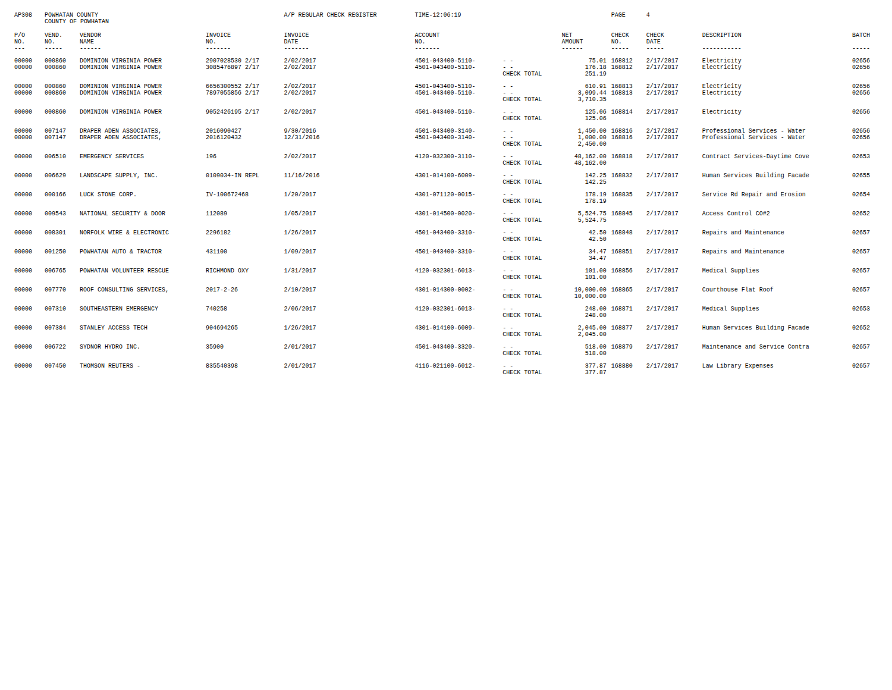| AP308 | POWHATAN COUNTY COUNTY OF POWHATAN | A/P REGULAR CHECK REGISTER | TIME-12:06:19 | | PAGE | 4 | |
| P/O | VEND. | VENDOR | INVOICE | INVOICE | ACCOUNT | | NET | CHECK | CHECK | | DESCRIPTION | BATCH |
| NO. | NO. | NAME | NO. | DATE | NO. | | AMOUNT | NO. | DATE | | | |
| --- | ----- | ------ | ------- | ------- | ------- | | ------ | ----- | ----- | | ----------- | ----- |
| 00000 | 000860 | DOMINION VIRGINIA POWER | 2907028530 2/17 | 2/02/2017 | 4501-043400-5110- | - - | 75.01 | 168812 | 2/17/2017 | | Electricity | 02656 |
| 00000 | 000860 | DOMINION VIRGINIA POWER | 3085476897 2/17 | 2/02/2017 | 4501-043400-5110- | - - | 176.18 | 168812 | 2/17/2017 | | Electricity | 02656 |
| | CHECK TOTAL | 251.19 | |
| 00000 | 000860 | DOMINION VIRGINIA POWER | 6656300552 2/17 | 2/02/2017 | 4501-043400-5110- | - - | 610.91 | 168813 | 2/17/2017 | | Electricity | 02656 |
| 00000 | 000860 | DOMINION VIRGINIA POWER | 7897055856 2/17 | 2/02/2017 | 4501-043400-5110- | - - | 3,099.44 | 168813 | 2/17/2017 | | Electricity | 02656 |
| | CHECK TOTAL | 3,710.35 | |
| 00000 | 000860 | DOMINION VIRGINIA POWER | 9052426195 2/17 | 2/02/2017 | 4501-043400-5110- | - - | 125.06 | 168814 | 2/17/2017 | | Electricity | 02656 |
| | CHECK TOTAL | 125.06 | |
| 00000 | 007147 | DRAPER ADEN ASSOCIATES, | 2016090427 | 9/30/2016 | 4501-043400-3140- | - - | 1,450.00 | 168816 | 2/17/2017 | | Professional Services - Water | 02656 |
| 00000 | 007147 | DRAPER ADEN ASSOCIATES, | 2016120432 | 12/31/2016 | 4501-043400-3140- | - - | 1,000.00 | 168816 | 2/17/2017 | | Professional Services - Water | 02656 |
| | CHECK TOTAL | 2,450.00 | |
| 00000 | 006510 | EMERGENCY SERVICES | 196 | 2/02/2017 | 4120-032300-3110- | - - | 48,162.00 | 168818 | 2/17/2017 | | Contract Services-Daytime Cove | 02653 |
| | CHECK TOTAL | 48,162.00 | |
| 00000 | 006629 | LANDSCAPE SUPPLY, INC. | 0109034-IN REPL | 11/16/2016 | 4301-014100-6009- | - - | 142.25 | 168832 | 2/17/2017 | | Human Services Building Facade | 02655 |
| | CHECK TOTAL | 142.25 | |
| 00000 | 000166 | LUCK STONE CORP. | IV-100672468 | 1/20/2017 | 4301-071120-0015- | - - | 178.19 | 168835 | 2/17/2017 | | Service Rd Repair and Erosion | 02654 |
| | CHECK TOTAL | 178.19 | |
| 00000 | 009543 | NATIONAL SECURITY & DOOR | 112089 | 1/05/2017 | 4301-014500-0020- | - - | 5,524.75 | 168845 | 2/17/2017 | | Access Control CO#2 | 02652 |
| | CHECK TOTAL | 5,524.75 | |
| 00000 | 008301 | NORFOLK WIRE & ELECTRONIC | 2296182 | 1/26/2017 | 4501-043400-3310- | - - | 42.50 | 168848 | 2/17/2017 | | Repairs and Maintenance | 02657 |
| | CHECK TOTAL | 42.50 | |
| 00000 | 001250 | POWHATAN AUTO & TRACTOR | 431100 | 1/09/2017 | 4501-043400-3310- | - - | 34.47 | 168851 | 2/17/2017 | | Repairs and Maintenance | 02657 |
| | CHECK TOTAL | 34.47 | |
| 00000 | 006765 | POWHATAN VOLUNTEER RESCUE | RICHMOND OXY | 1/31/2017 | 4120-032301-6013- | - - | 101.00 | 168856 | 2/17/2017 | | Medical Supplies | 02657 |
| | CHECK TOTAL | 101.00 | |
| 00000 | 007770 | ROOF CONSULTING SERVICES, | 2017-2-26 | 2/10/2017 | 4301-014300-0002- | - - | 10,000.00 | 168865 | 2/17/2017 | | Courthouse Flat Roof | 02657 |
| | CHECK TOTAL | 10,000.00 | |
| 00000 | 007310 | SOUTHEASTERN EMERGENCY | 740258 | 2/06/2017 | 4120-032301-6013- | - - | 248.00 | 168871 | 2/17/2017 | | Medical Supplies | 02653 |
| | CHECK TOTAL | 248.00 | |
| 00000 | 007384 | STANLEY ACCESS TECH | 904694265 | 1/26/2017 | 4301-014100-6009- | - - | 2,045.00 | 168877 | 2/17/2017 | | Human Services Building Facade | 02652 |
| | CHECK TOTAL | 2,045.00 | |
| 00000 | 006722 | SYDNOR HYDRO INC. | 35900 | 2/01/2017 | 4501-043400-3320- | - - | 518.00 | 168879 | 2/17/2017 | | Maintenance and Service Contra | 02657 |
| | CHECK TOTAL | 518.00 | |
| 00000 | 007450 | THOMSON REUTERS - | 835540398 | 2/01/2017 | 4116-021100-6012- | - - | 377.87 | 168880 | 2/17/2017 | | Law Library Expenses | 02657 |
| | CHECK TOTAL | 377.87 | |